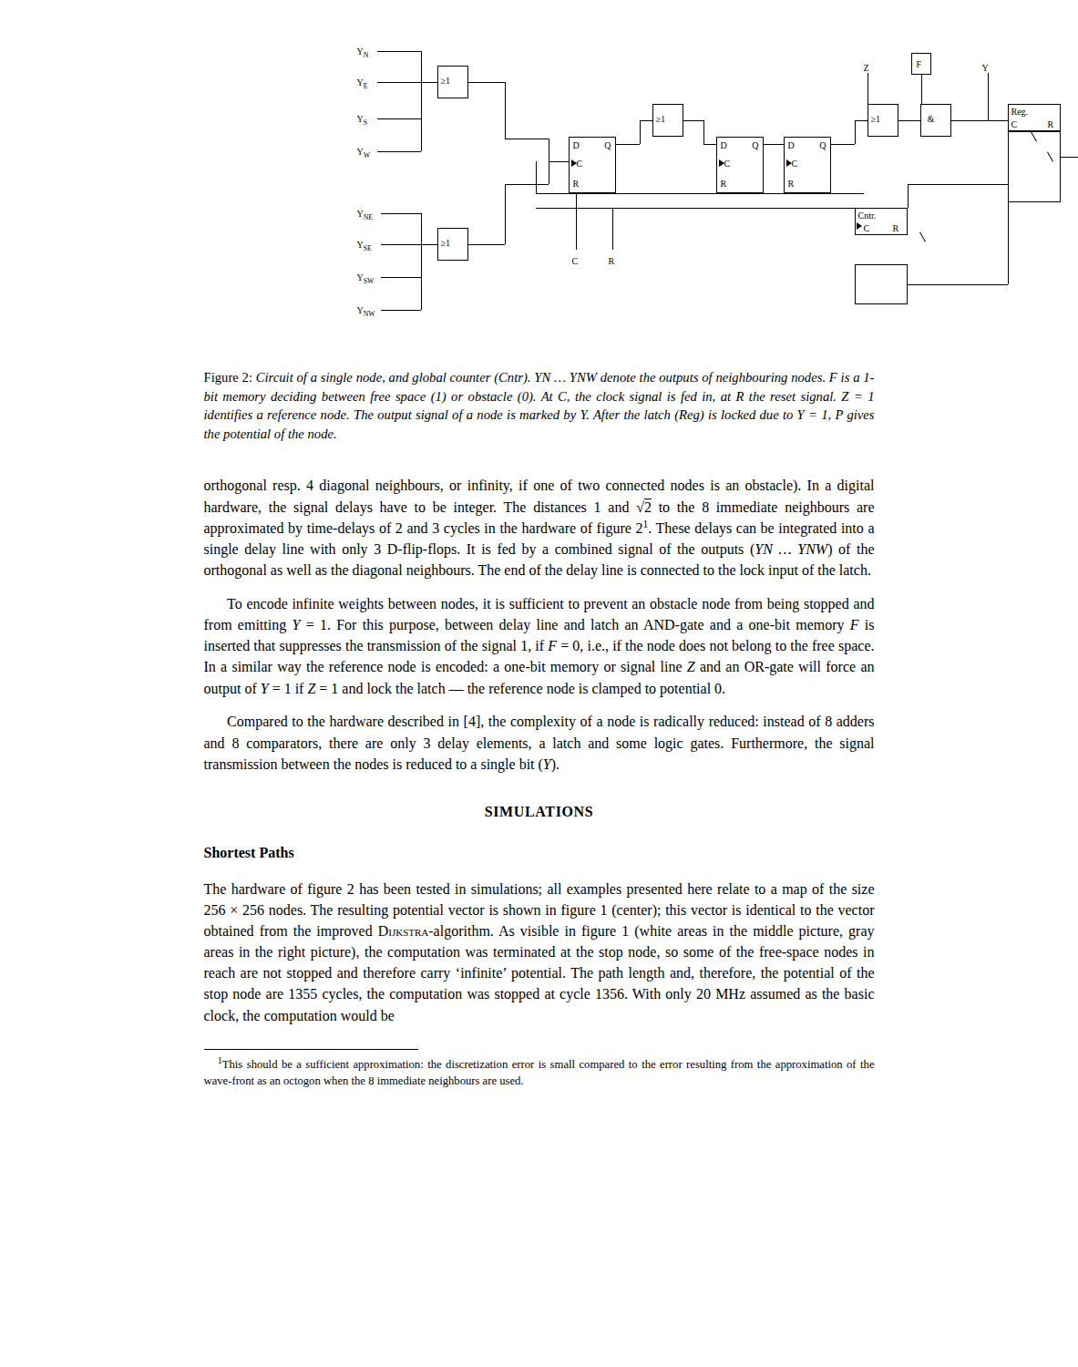YN YE YS YW YNE YSE YSW YNW
≥1
≥1
D Q
C R
≥1
D Q
C R
D Q
C R
Z
≥1
F
&
Y
Reg. C R
P
Cntr. C R
C R
Figure 2: Circuit of a single node, and global counter (Cntr). YN … YNW denote the outputs of neighbouring nodes. F is a 1-bit memory deciding between free space (1) or obstacle (0). At C, the clock signal is fed in, at R the reset signal. Z = 1 identifies a reference node. The output signal of a node is marked by Y. After the latch (Reg) is locked due to Y = 1, P gives the potential of the node.
orthogonal resp. 4 diagonal neighbours, or infinity, if one of two connected nodes is an obstacle). In a digital hardware, the signal delays have to be integer. The distances 1 and √2 to the 8 immediate neighbours are approximated by time-delays of 2 and 3 cycles in the hardware of figure 21. These delays can be integrated into a single delay line with only 3 D-flip-flops. It is fed by a combined signal of the outputs (YN … YNW) of the orthogonal as well as the diagonal neighbours. The end of the delay line is connected to the lock input of the latch.
To encode infinite weights between nodes, it is sufficient to prevent an obstacle node from being stopped and from emitting Y = 1. For this purpose, between delay line and latch an AND-gate and a one-bit memory F is inserted that suppresses the transmission of the signal 1, if F = 0, i.e., if the node does not belong to the free space. In a similar way the reference node is encoded: a one-bit memory or signal line Z and an OR-gate will force an output of Y = 1 if Z = 1 and lock the latch — the reference node is clamped to potential 0.
Compared to the hardware described in [4], the complexity of a node is radically reduced: instead of 8 adders and 8 comparators, there are only 3 delay elements, a latch and some logic gates. Furthermore, the signal transmission between the nodes is reduced to a single bit (Y).
SIMULATIONS
Shortest Paths
The hardware of figure 2 has been tested in simulations; all examples presented here relate to a map of the size 256 × 256 nodes. The resulting potential vector is shown in figure 1 (center); this vector is identical to the vector obtained from the improved Dijkstra-algorithm. As visible in figure 1 (white areas in the middle picture, gray areas in the right picture), the computation was terminated at the stop node, so some of the free-space nodes in reach are not stopped and therefore carry ‘infinite’ potential. The path length and, therefore, the potential of the stop node are 1355 cycles, the computation was stopped at cycle 1356. With only 20 MHz assumed as the basic clock, the computation would be
1This should be a sufficient approximation: the discretization error is small compared to the error resulting from the approximation of the wave-front as an octogon when the 8 immediate neighbours are used.